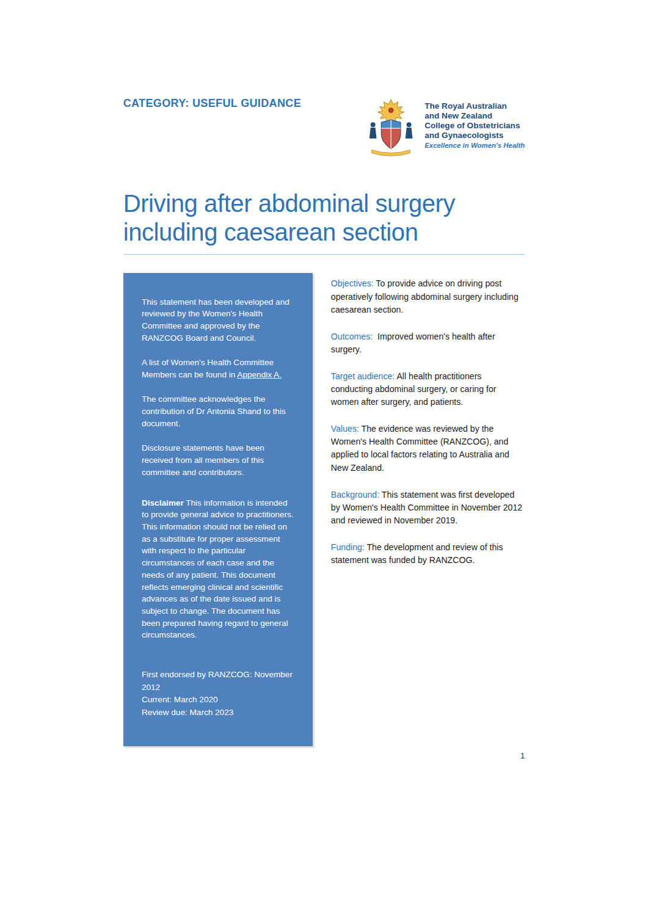The Royal Australian
and New Zealand
College of Obstetricians
and Gynaecologists Excellence in Women's Health
CATEGORY: USEFUL GUIDANCE
Driving after abdominal surgery
including caesarean section
This statement has been developed and reviewed by the Women's Health Committee and approved by the RANZCOG Board and Council.
A list of Women's Health Committee Members can be found in Appendix A.
The committee acknowledges the contribution of Dr Antonia Shand to this document.
Disclosure statements have been received from all members of this committee and contributors.
Disclaimer This information is intended to provide general advice to practitioners. This information should not be relied on as a substitute for proper assessment with respect to the particular circumstances of each case and the needs of any patient. This document reflects emerging clinical and scientific advances as of the date issued and is subject to change. The document has been prepared having regard to general circumstances.
First endorsed by RANZCOG: November 2012 Current: March 2020 Review due: March 2023
Objectives: To provide advice on driving post operatively following abdominal surgery including caesarean section.
Outcomes: Improved women's health after surgery.
Target audience: All health practitioners conducting abdominal surgery, or caring for women after surgery, and patients.
Values: The evidence was reviewed by the Women's Health Committee (RANZCOG), and applied to local factors relating to Australia and New Zealand.
Background: This statement was first developed by Women's Health Committee in November 2012 and reviewed in November 2019.
Funding: The development and review of this statement was funded by RANZCOG.
1